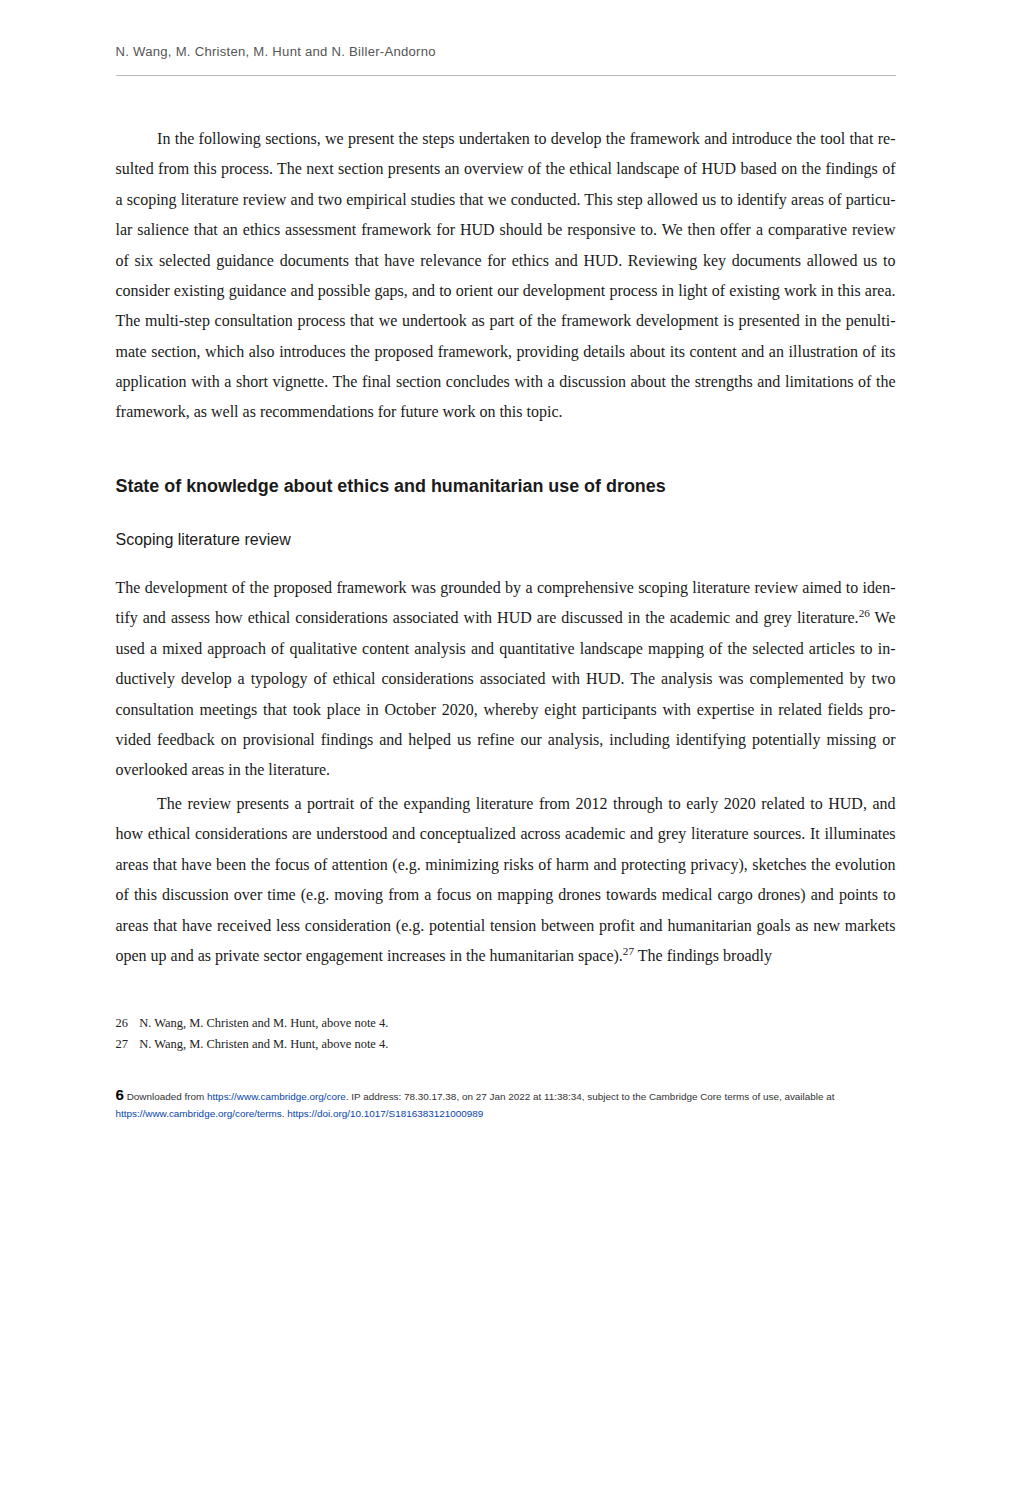N. Wang, M. Christen, M. Hunt and N. Biller-Andorno
In the following sections, we present the steps undertaken to develop the framework and introduce the tool that resulted from this process. The next section presents an overview of the ethical landscape of HUD based on the findings of a scoping literature review and two empirical studies that we conducted. This step allowed us to identify areas of particular salience that an ethics assessment framework for HUD should be responsive to. We then offer a comparative review of six selected guidance documents that have relevance for ethics and HUD. Reviewing key documents allowed us to consider existing guidance and possible gaps, and to orient our development process in light of existing work in this area. The multi-step consultation process that we undertook as part of the framework development is presented in the penultimate section, which also introduces the proposed framework, providing details about its content and an illustration of its application with a short vignette. The final section concludes with a discussion about the strengths and limitations of the framework, as well as recommendations for future work on this topic.
State of knowledge about ethics and humanitarian use of drones
Scoping literature review
The development of the proposed framework was grounded by a comprehensive scoping literature review aimed to identify and assess how ethical considerations associated with HUD are discussed in the academic and grey literature.26 We used a mixed approach of qualitative content analysis and quantitative landscape mapping of the selected articles to inductively develop a typology of ethical considerations associated with HUD. The analysis was complemented by two consultation meetings that took place in October 2020, whereby eight participants with expertise in related fields provided feedback on provisional findings and helped us refine our analysis, including identifying potentially missing or overlooked areas in the literature.
The review presents a portrait of the expanding literature from 2012 through to early 2020 related to HUD, and how ethical considerations are understood and conceptualized across academic and grey literature sources. It illuminates areas that have been the focus of attention (e.g. minimizing risks of harm and protecting privacy), sketches the evolution of this discussion over time (e.g. moving from a focus on mapping drones towards medical cargo drones) and points to areas that have received less consideration (e.g. potential tension between profit and humanitarian goals as new markets open up and as private sector engagement increases in the humanitarian space).27 The findings broadly
26 N. Wang, M. Christen and M. Hunt, above note 4.
27 N. Wang, M. Christen and M. Hunt, above note 4.
6 Downloaded from https://www.cambridge.org/core. IP address: 78.30.17.38, on 27 Jan 2022 at 11:38:34, subject to the Cambridge Core terms of use, available at https://www.cambridge.org/core/terms. https://doi.org/10.1017/S1816383121000989